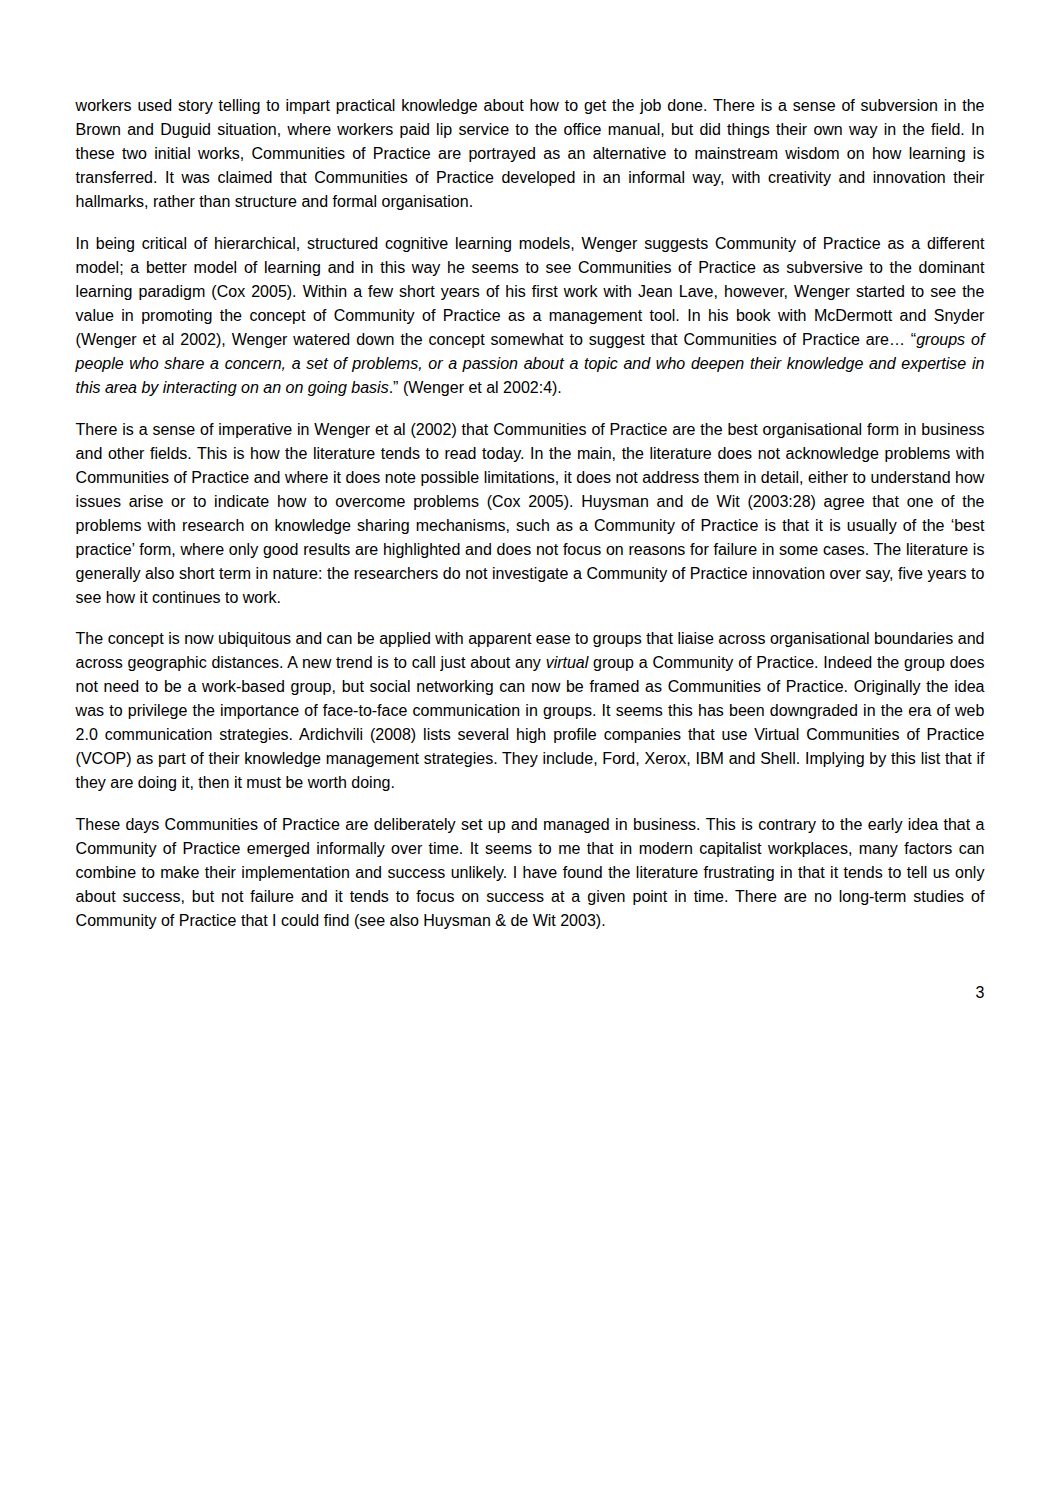workers used story telling to impart practical knowledge about how to get the job done. There is a sense of subversion in the Brown and Duguid situation, where workers paid lip service to the office manual, but did things their own way in the field. In these two initial works, Communities of Practice are portrayed as an alternative to mainstream wisdom on how learning is transferred. It was claimed that Communities of Practice developed in an informal way, with creativity and innovation their hallmarks, rather than structure and formal organisation.
In being critical of hierarchical, structured cognitive learning models, Wenger suggests Community of Practice as a different model; a better model of learning and in this way he seems to see Communities of Practice as subversive to the dominant learning paradigm (Cox 2005). Within a few short years of his first work with Jean Lave, however, Wenger started to see the value in promoting the concept of Community of Practice as a management tool. In his book with McDermott and Snyder (Wenger et al 2002), Wenger watered down the concept somewhat to suggest that Communities of Practice are… “groups of people who share a concern, a set of problems, or a passion about a topic and who deepen their knowledge and expertise in this area by interacting on an on going basis.” (Wenger et al 2002:4).
There is a sense of imperative in Wenger et al (2002) that Communities of Practice are the best organisational form in business and other fields. This is how the literature tends to read today. In the main, the literature does not acknowledge problems with Communities of Practice and where it does note possible limitations, it does not address them in detail, either to understand how issues arise or to indicate how to overcome problems (Cox 2005). Huysman and de Wit (2003:28) agree that one of the problems with research on knowledge sharing mechanisms, such as a Community of Practice is that it is usually of the ‘best practice’ form, where only good results are highlighted and does not focus on reasons for failure in some cases. The literature is generally also short term in nature: the researchers do not investigate a Community of Practice innovation over say, five years to see how it continues to work.
The concept is now ubiquitous and can be applied with apparent ease to groups that liaise across organisational boundaries and across geographic distances. A new trend is to call just about any virtual group a Community of Practice. Indeed the group does not need to be a work-based group, but social networking can now be framed as Communities of Practice. Originally the idea was to privilege the importance of face-to-face communication in groups. It seems this has been downgraded in the era of web 2.0 communication strategies. Ardichvili (2008) lists several high profile companies that use Virtual Communities of Practice (VCOP) as part of their knowledge management strategies. They include, Ford, Xerox, IBM and Shell. Implying by this list that if they are doing it, then it must be worth doing.
These days Communities of Practice are deliberately set up and managed in business. This is contrary to the early idea that a Community of Practice emerged informally over time. It seems to me that in modern capitalist workplaces, many factors can combine to make their implementation and success unlikely. I have found the literature frustrating in that it tends to tell us only about success, but not failure and it tends to focus on success at a given point in time. There are no long-term studies of Community of Practice that I could find (see also Huysman & de Wit 2003).
3